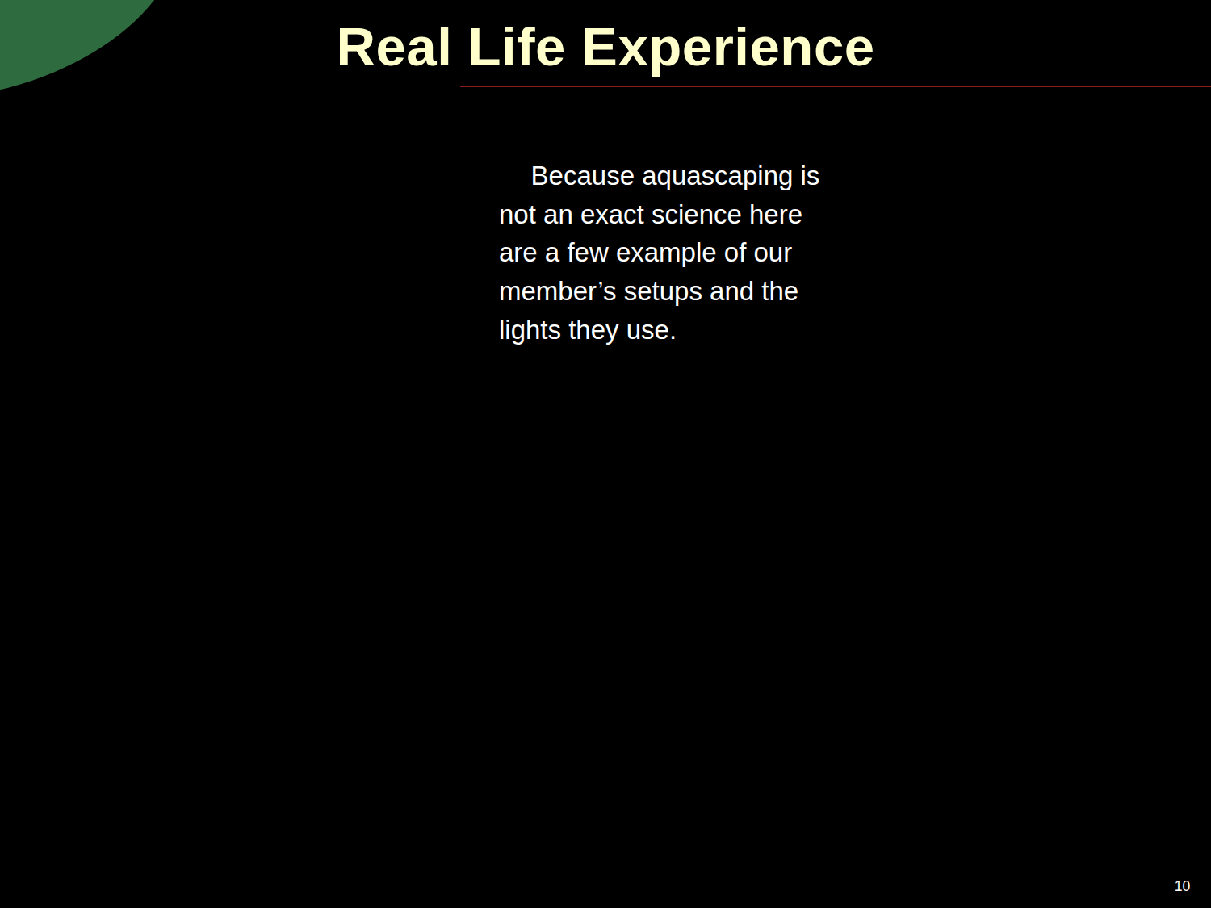Real Life Experience
Because aquascaping is not an exact science here are a few example of our member’s setups and the lights they use.
10